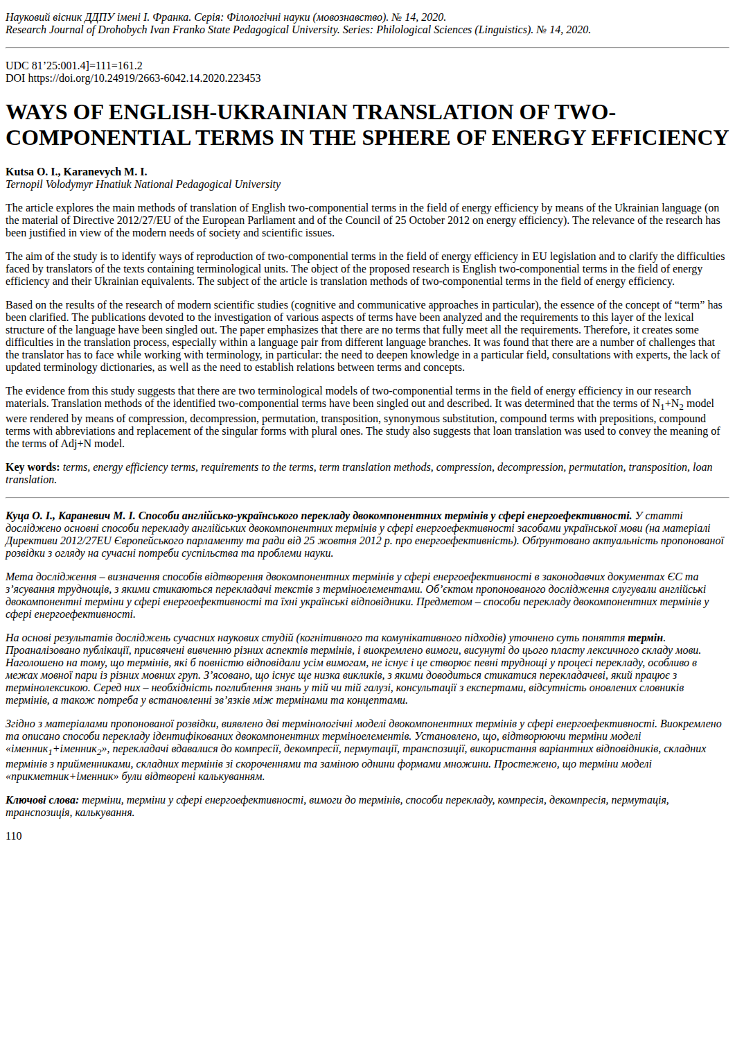Науковий вісник ДДПУ імені І. Франка. Серія: Філологічні науки (мовознавство). № 14, 2020.
Research Journal of Drohobych Ivan Franko State Pedagogical University. Series: Philological Sciences (Linguistics). № 14, 2020.
UDC 81’25:001.4]=111=161.2
DOI https://doi.org/10.24919/2663-6042.14.2020.223453
WAYS OF ENGLISH-UKRAINIAN TRANSLATION OF TWO-COMPONENTIAL TERMS IN THE SPHERE OF ENERGY EFFICIENCY
Kutsa O. I., Karanevych M. I.
Ternopil Volodymyr Hnatiuk National Pedagogical University
The article explores the main methods of translation of English two-componential terms in the field of energy efficiency by means of the Ukrainian language (on the material of Directive 2012/27/EU of the European Parliament and of the Council of 25 October 2012 on energy efficiency). The relevance of the research has been justified in view of the modern needs of society and scientific issues.
The aim of the study is to identify ways of reproduction of two-componential terms in the field of energy efficiency in EU legislation and to clarify the difficulties faced by translators of the texts containing terminological units. The object of the proposed research is English two-componential terms in the field of energy efficiency and their Ukrainian equivalents. The subject of the article is translation methods of two-componential terms in the field of energy efficiency.
Based on the results of the research of modern scientific studies (cognitive and communicative approaches in particular), the essence of the concept of “term” has been clarified. The publications devoted to the investigation of various aspects of terms have been analyzed and the requirements to this layer of the lexical structure of the language have been singled out. The paper emphasizes that there are no terms that fully meet all the requirements. Therefore, it creates some difficulties in the translation process, especially within a language pair from different language branches. It was found that there are a number of challenges that the translator has to face while working with terminology, in particular: the need to deepen knowledge in a particular field, consultations with experts, the lack of updated terminology dictionaries, as well as the need to establish relations between terms and concepts.
The evidence from this study suggests that there are two terminological models of two-componential terms in the field of energy efficiency in our research materials. Translation methods of the identified two-componential terms have been singled out and described. It was determined that the terms of N1+N2 model were rendered by means of compression, decompression, permutation, transposition, synonymous substitution, compound terms with prepositions, compound terms with abbreviations and replacement of the singular forms with plural ones. The study also suggests that loan translation was used to convey the meaning of the terms of Adj+N model.
Key words: terms, energy efficiency terms, requirements to the terms, term translation methods, compression, decompression, permutation, transposition, loan translation.
Куца О. І., Караневич М. І. Способи англійсько-українського перекладу двокомпонентних термінів у сфері енергоефективності. У статті досліджено основні способи перекладу англійських двокомпонентних термінів у сфері енергоефективності засобами української мови (на матеріалі Директиви 2012/27EU Європейського парламенту та ради від 25 жовтня 2012 р. про енергоефективність). Обґрунтовано актуальність пропонованої розвідки з огляду на сучасні потреби суспільства та проблеми науки.
Мета дослідження – визначення способів відтворення двокомпонентних термінів у сфері енергоефективності в законодавчих документах ЄС та з’ясування труднощів, з якими стикаються перекладачі текстів з терміноелементами. Об’єктом пропонованого дослідження слугували англійські двокомпонентні терміни у сфері енергоефективності та їхні українські відповідники. Предметом – способи перекладу двокомпонентних термінів у сфері енергоефективності.
На основі результатів досліджень сучасних наукових студій (когнітивного та комунікативного підходів) уточнено суть поняття термін. Проаналізовано публікації, присвячені вивченню різних аспектів термінів, і виокремлено вимоги, висунуті до цього пласту лексичного складу мови. Наголошено на тому, що термінів, які б повністю відповідали усім вимогам, не існує і це створює певні труднощі у процесі перекладу, особливо в межах мовної пари із різних мовних груп. З’ясовано, що існує ще низка викликів, з якими доводиться стикатися перекладачеві, який працює з термінолексикою. Серед них – необхідність поглиблення знань у тій чи тій галузі, консультації з експертами, відсутність оновлених словників термінів, а також потреба у встановленні зв’язків між термінами та концептами.
Згідно з матеріалами пропонованої розвідки, виявлено дві термінологічні моделі двокомпонентних термінів у сфері енергоефективності. Виокремлено та описано способи перекладу ідентифікованих двокомпонентних терміноелементів. Установлено, що, відтворюючи терміни моделі «іменник1+іменник2», перекладачі вдавалися до компресії, декомпресії, пермутації, транспозиції, використання варіантних відповідників, складних термінів з прийменниками, складних термінів зі скороченнями та заміною однини формами множини. Простежено, що терміни моделі «прикметник+іменник» були відтворені калькуванням.
Ключові слова: терміни, терміни у сфері енергоефективності, вимоги до термінів, способи перекладу, компресія, декомпресія, пермутація, транспозиція, калькування.
110